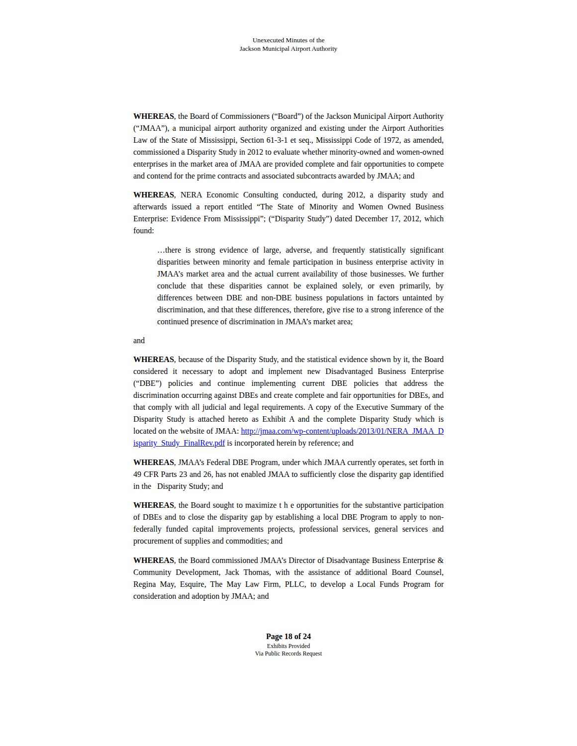Unexecuted Minutes of the
Jackson Municipal Airport Authority
WHEREAS, the Board of Commissioners (“Board”) of the Jackson Municipal Airport Authority (“JMAA”), a municipal airport authority organized and existing under the Airport Authorities Law of the State of Mississippi, Section 61-3-1 et seq., Mississippi Code of 1972, as amended, commissioned a Disparity Study in 2012 to evaluate whether minority-owned and women-owned enterprises in the market area of JMAA are provided complete and fair opportunities to compete and contend for the prime contracts and associated subcontracts awarded by JMAA; and
WHEREAS, NERA Economic Consulting conducted, during 2012, a disparity study and afterwards issued a report entitled “The State of Minority and Women Owned Business Enterprise: Evidence From Mississippi”; (“Disparity Study”) dated December 17, 2012, which found:
…there is strong evidence of large, adverse, and frequently statistically significant disparities between minority and female participation in business enterprise activity in JMAA’s market area and the actual current availability of those businesses. We further conclude that these disparities cannot be explained solely, or even primarily, by differences between DBE and non-DBE business populations in factors untainted by discrimination, and that these differences, therefore, give rise to a strong inference of the continued presence of discrimination in JMAA’s market area;
and
WHEREAS, because of the Disparity Study, and the statistical evidence shown by it, the Board considered it necessary to adopt and implement new Disadvantaged Business Enterprise (“DBE”) policies and continue implementing current DBE policies that address the discrimination occurring against DBEs and create complete and fair opportunities for DBEs, and that comply with all judicial and legal requirements. A copy of the Executive Summary of the Disparity Study is attached hereto as Exhibit A and the complete Disparity Study which is located on the website of JMAA: http://jmaa.com/wp-content/uploads/2013/01/NERA_JMAA_Disparity_Study_FinalRev.pdf is incorporated herein by reference; and
WHEREAS, JMAA’s Federal DBE Program, under which JMAA currently operates, set forth in 49 CFR Parts 23 and 26, has not enabled JMAA to sufficiently close the disparity gap identified in the Disparity Study; and
WHEREAS, the Board sought to maximize t h e opportunities for the substantive participation of DBEs and to close the disparity gap by establishing a local DBE Program to apply to non-federally funded capital improvements projects, professional services, general services and procurement of supplies and commodities; and
WHEREAS, the Board commissioned JMAA’s Director of Disadvantage Business Enterprise & Community Development, Jack Thomas, with the assistance of additional Board Counsel, Regina May, Esquire, The May Law Firm, PLLC, to develop a Local Funds Program for consideration and adoption by JMAA; and
Page 18 of 24
Exhibits Provided
Via Public Records Request